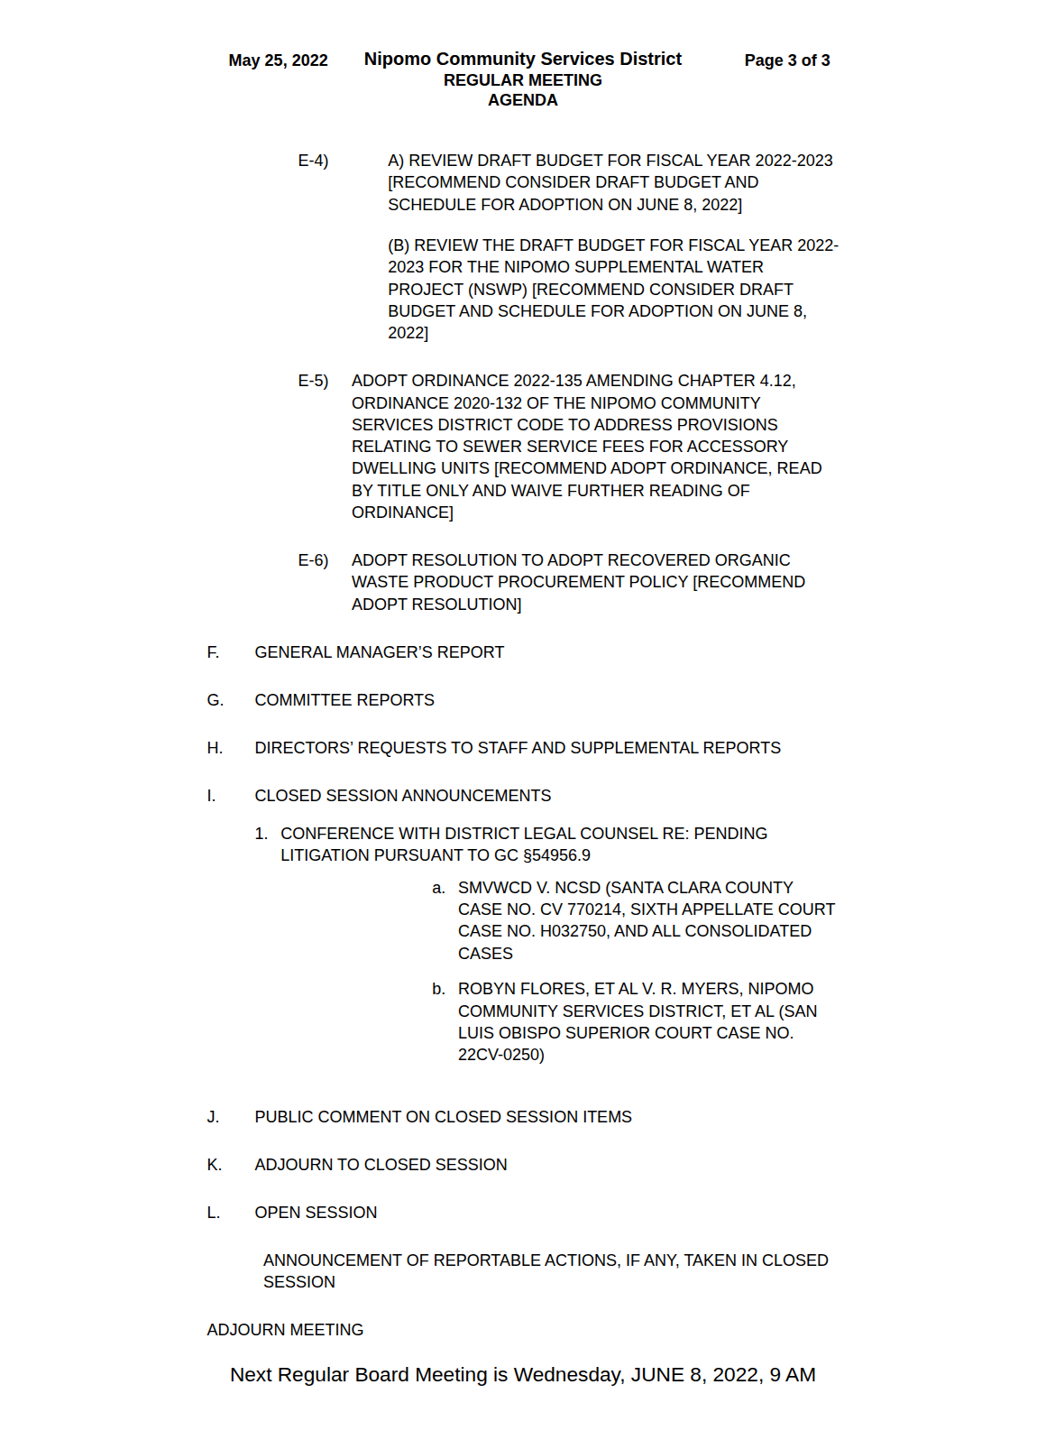May 25, 2022
Nipomo Community Services District
REGULAR MEETING
AGENDA
Page 3 of 3
E-4)
A) REVIEW DRAFT BUDGET FOR FISCAL YEAR 2022-2023 [RECOMMEND CONSIDER DRAFT BUDGET AND SCHEDULE FOR ADOPTION ON JUNE 8, 2022]
(B) REVIEW THE DRAFT BUDGET FOR FISCAL YEAR 2022-2023 FOR THE NIPOMO SUPPLEMENTAL WATER PROJECT (NSWP) [RECOMMEND CONSIDER DRAFT BUDGET AND SCHEDULE FOR ADOPTION ON JUNE 8, 2022]
E-5)
ADOPT ORDINANCE 2022-135 AMENDING CHAPTER 4.12, ORDINANCE 2020-132 OF THE NIPOMO COMMUNITY SERVICES DISTRICT CODE TO ADDRESS PROVISIONS RELATING TO SEWER SERVICE FEES FOR ACCESSORY DWELLING UNITS [RECOMMEND ADOPT ORDINANCE, READ BY TITLE ONLY AND WAIVE FURTHER READING OF ORDINANCE]
E-6)
ADOPT RESOLUTION TO ADOPT RECOVERED ORGANIC WASTE PRODUCT PROCUREMENT POLICY [RECOMMEND ADOPT RESOLUTION]
F.
GENERAL MANAGER’S REPORT
G.
COMMITTEE REPORTS
H.
DIRECTORS’ REQUESTS TO STAFF AND SUPPLEMENTAL REPORTS
I.
CLOSED SESSION ANNOUNCEMENTS
1. CONFERENCE WITH DISTRICT LEGAL COUNSEL RE: PENDING LITIGATION PURSUANT TO GC §54956.9
a. SMVWCD V. NCSD (SANTA CLARA COUNTY CASE NO. CV 770214, SIXTH APPELLATE COURT CASE NO. H032750, AND ALL CONSOLIDATED CASES
b. ROBYN FLORES, ET AL V. R. MYERS, NIPOMO COMMUNITY SERVICES DISTRICT, ET AL (SAN LUIS OBISPO SUPERIOR COURT CASE NO. 22CV-0250)
J.
PUBLIC COMMENT ON CLOSED SESSION ITEMS
K.
ADJOURN TO CLOSED SESSION
L.
OPEN SESSION
ANNOUNCEMENT OF REPORTABLE ACTIONS, IF ANY, TAKEN IN CLOSED SESSION
ADJOURN MEETING
Next Regular Board Meeting is Wednesday, JUNE 8, 2022, 9 AM